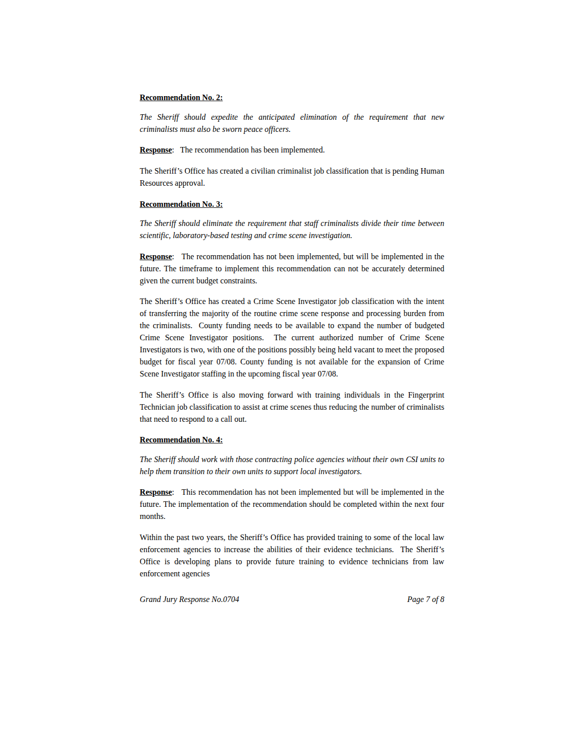Recommendation No. 2:
The Sheriff should expedite the anticipated elimination of the requirement that new criminalists must also be sworn peace officers.
Response: The recommendation has been implemented.
The Sheriff’s Office has created a civilian criminalist job classification that is pending Human Resources approval.
Recommendation No. 3:
The Sheriff should eliminate the requirement that staff criminalists divide their time between scientific, laboratory-based testing and crime scene investigation.
Response: The recommendation has not been implemented, but will be implemented in the future. The timeframe to implement this recommendation can not be accurately determined given the current budget constraints.
The Sheriff’s Office has created a Crime Scene Investigator job classification with the intent of transferring the majority of the routine crime scene response and processing burden from the criminalists. County funding needs to be available to expand the number of budgeted Crime Scene Investigator positions. The current authorized number of Crime Scene Investigators is two, with one of the positions possibly being held vacant to meet the proposed budget for fiscal year 07/08. County funding is not available for the expansion of Crime Scene Investigator staffing in the upcoming fiscal year 07/08.
The Sheriff’s Office is also moving forward with training individuals in the Fingerprint Technician job classification to assist at crime scenes thus reducing the number of criminalists that need to respond to a call out.
Recommendation No. 4:
The Sheriff should work with those contracting police agencies without their own CSI units to help them transition to their own units to support local investigators.
Response: This recommendation has not been implemented but will be implemented in the future. The implementation of the recommendation should be completed within the next four months.
Within the past two years, the Sheriff’s Office has provided training to some of the local law enforcement agencies to increase the abilities of their evidence technicians. The Sheriff’s Office is developing plans to provide future training to evidence technicians from law enforcement agencies
Grand Jury Response No.0704 Page 7 of 8